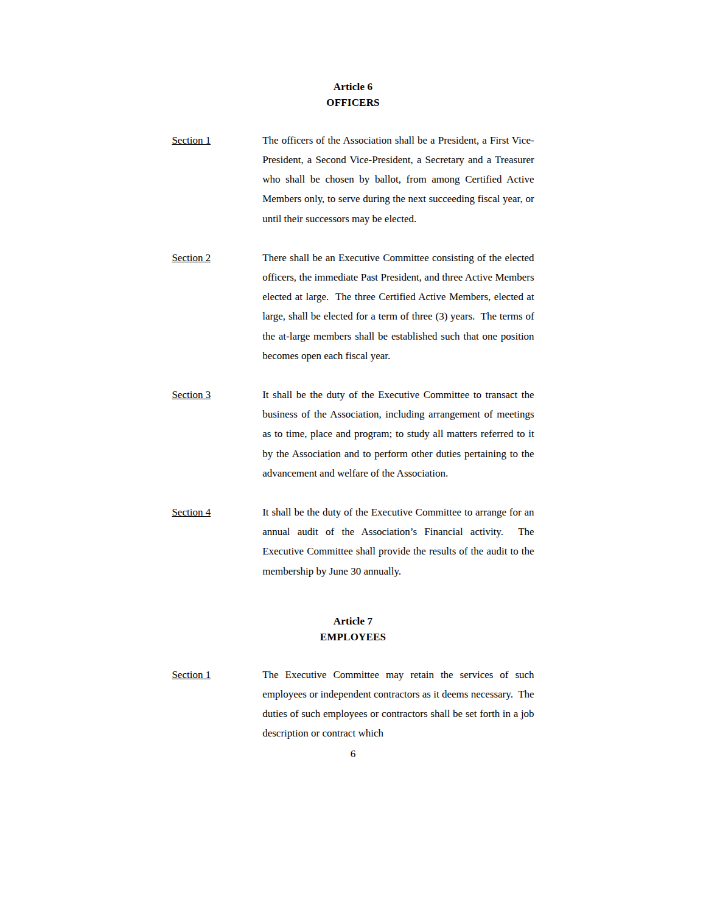Article 6 OFFICERS
Section 1
The officers of the Association shall be a President, a First Vice-President, a Second Vice-President, a Secretary and a Treasurer who shall be chosen by ballot, from among Certified Active Members only, to serve during the next succeeding fiscal year, or until their successors may be elected.
Section 2
There shall be an Executive Committee consisting of the elected officers, the immediate Past President, and three Active Members elected at large. The three Certified Active Members, elected at large, shall be elected for a term of three (3) years. The terms of the at-large members shall be established such that one position becomes open each fiscal year.
Section 3
It shall be the duty of the Executive Committee to transact the business of the Association, including arrangement of meetings as to time, place and program; to study all matters referred to it by the Association and to perform other duties pertaining to the advancement and welfare of the Association.
Section 4
It shall be the duty of the Executive Committee to arrange for an annual audit of the Association’s Financial activity. The Executive Committee shall provide the results of the audit to the membership by June 30 annually.
Article 7 EMPLOYEES
Section 1
The Executive Committee may retain the services of such employees or independent contractors as it deems necessary. The duties of such employees or contractors shall be set forth in a job description or contract which
6